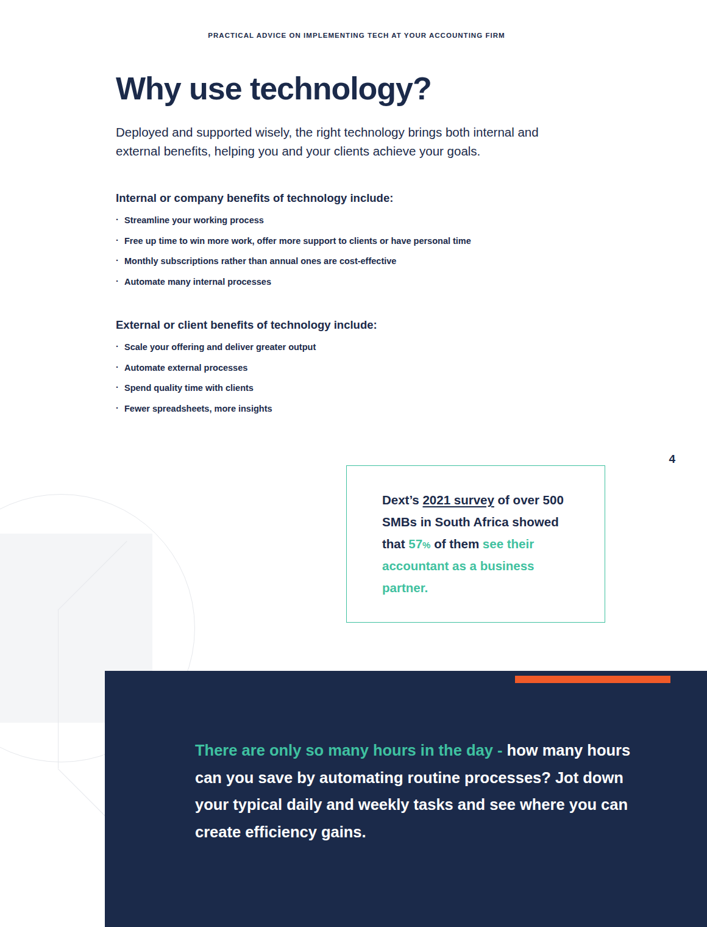Practical advice on implementing tech at your accounting firm
Why use technology?
Deployed and supported wisely, the right technology brings both internal and external benefits, helping you and your clients achieve your goals.
Internal or company benefits of technology include:
Streamline your working process
Free up time to win more work, offer more support to clients or have personal time
Monthly subscriptions rather than annual ones are cost-effective
Automate many internal processes
External or client benefits of technology include:
Scale your offering and deliver greater output
Automate external processes
Spend quality time with clients
Fewer spreadsheets, more insights
4
Dext’s 2021 survey of over 500 SMBs in South Africa showed that 57% of them see their accountant as a business partner.
There are only so many hours in the day - how many hours can you save by automating routine processes? Jot down your typical daily and weekly tasks and see where you can create efficiency gains.